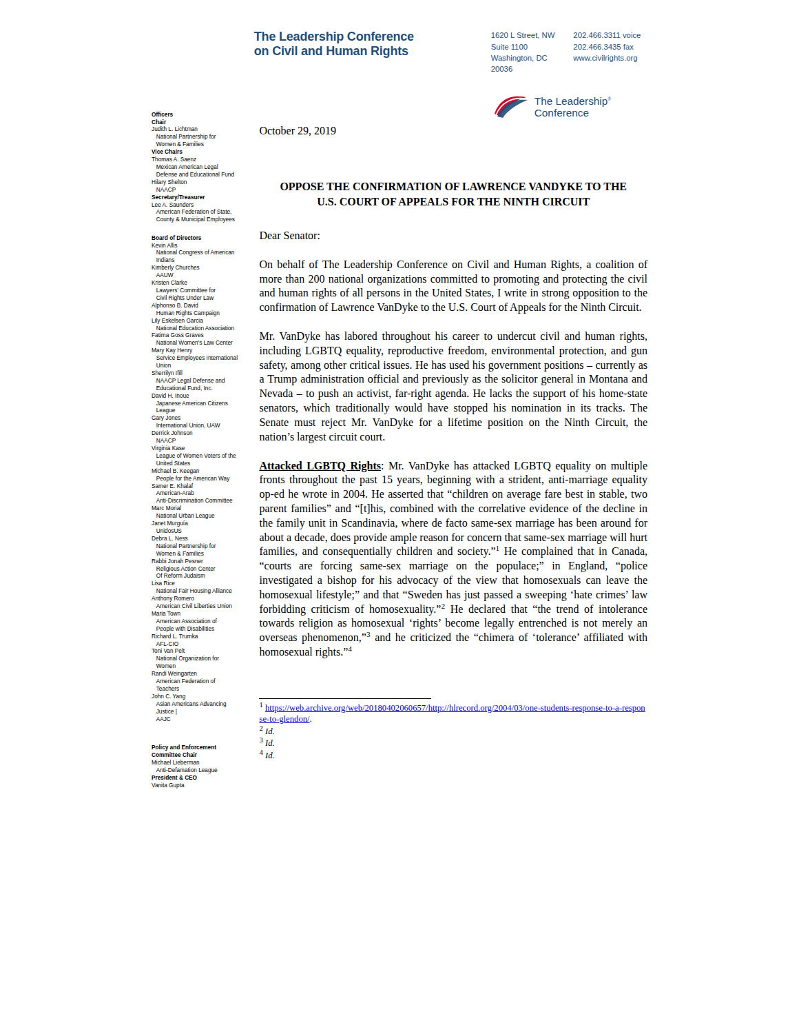The Leadership Conference on Civil and Human Rights
1620 L Street, NW
Suite 1100
Washington, DC
20036
202.466.3311 voice
202.466.3435 fax
www.civilrights.org
Officers
Chair
Judith L. Lichtman
National Partnership for
Women & Families
Vice Chairs
Thomas A. Saenz
Mexican American Legal
Defense and Educational Fund
Hilary Shelton
NAACP
Secretary/Treasurer
Lee A. Saunders
American Federation of State,
County & Municipal Employees
Board of Directors
Kevin Allis
National Congress of American Indians
Kimberly Churches
AAUW
Kristen Clarke
Lawyers' Committee for
Civil Rights Under Law
Alphonso B. David
Human Rights Campaign
Lily Eskelsen Garcia
National Education Association
Fatima Goss Graves
National Women's Law Center
Mary Kay Henry
Service Employees International Union
Sherrilyn Ifill
NAACP Legal Defense and
Educational Fund, Inc.
David H. Inoue
Japanese American Citizens League
Gary Jones
International Union, UAW
Derrick Johnson
NAACP
Virginia Kase
League of Women Voters of the
United States
Michael B. Keegan
People for the American Way
Samer E. Khalaf
American-Arab
Anti-Discrimination Committee
Marc Morial
National Urban League
Janet Murguía
UnidosUS
Debra L. Ness
National Partnership for
Women & Families
Rabbi Jonah Pesner
Religious Action Center
Of Reform Judaism
Lisa Rice
National Fair Housing Alliance
Anthony Romero
American Civil Liberties Union
Maria Town
American Association of
People with Disabilities
Richard L. Trumka
AFL-CIO
Toni Van Pelt
National Organization for Women
Randi Weingarten
American Federation of Teachers
John C. Yang
Asian Americans Advancing Justice |
AAJC
Policy and Enforcement
Committee Chair
Michael Lieberman
Anti-Defamation League
President & CEO
Vanita Gupta
The Leadership® Conference
October 29, 2019
Oppose the Confirmation of Lawrence VanDyke to the
U.S. Court of Appeals for the Ninth Circuit
Dear Senator:
On behalf of The Leadership Conference on Civil and Human Rights, a coalition of more than 200 national organizations committed to promoting and protecting the civil and human rights of all persons in the United States, I write in strong opposition to the confirmation of Lawrence VanDyke to the U.S. Court of Appeals for the Ninth Circuit.
Mr. VanDyke has labored throughout his career to undercut civil and human rights, including LGBTQ equality, reproductive freedom, environmental protection, and gun safety, among other critical issues. He has used his government positions – currently as a Trump administration official and previously as the solicitor general in Montana and Nevada – to push an activist, far-right agenda. He lacks the support of his home-state senators, which traditionally would have stopped his nomination in its tracks. The Senate must reject Mr. VanDyke for a lifetime position on the Ninth Circuit, the nation’s largest circuit court.
Attacked LGBTQ Rights: Mr. VanDyke has attacked LGBTQ equality on multiple fronts throughout the past 15 years, beginning with a strident, anti-marriage equality op-ed he wrote in 2004. He asserted that “children on average fare best in stable, two parent families” and “[t]his, combined with the correlative evidence of the decline in the family unit in Scandinavia, where de facto same-sex marriage has been around for about a decade, does provide ample reason for concern that same-sex marriage will hurt families, and consequentially children and society.”1 He complained that in Canada, “courts are forcing same-sex marriage on the populace;” in England, “police investigated a bishop for his advocacy of the view that homosexuals can leave the homosexual lifestyle;” and that “Sweden has just passed a sweeping ‘hate crimes’ law forbidding criticism of homosexuality.”2 He declared that “the trend of intolerance towards religion as homosexual ‘rights’ become legally entrenched is not merely an overseas phenomenon,”3 and he criticized the “chimera of ‘tolerance’ affiliated with homosexual rights.”4
1 https://web.archive.org/web/20180402060657/http://hlrecord.org/2004/03/one-students-response-to-a-response-to-glendon/.
2 Id.
3 Id.
4 Id.